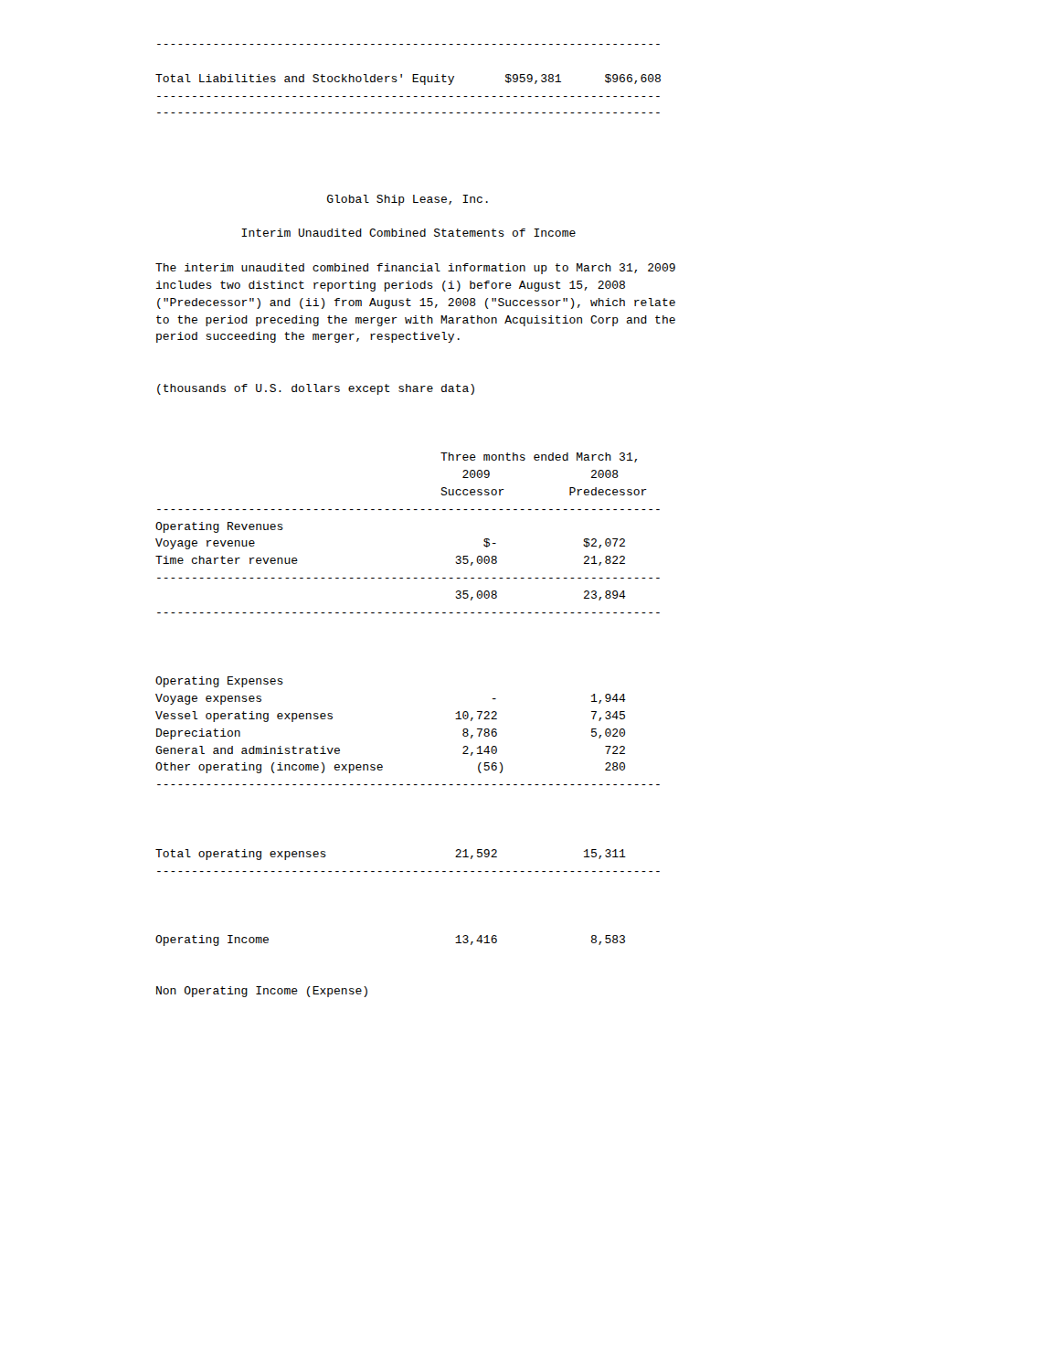-----------------------------------------------------------------------

Total Liabilities and Stockholders' Equity       $959,381      $966,608
-----------------------------------------------------------------------
-----------------------------------------------------------------------




                        Global Ship Lease, Inc.

            Interim Unaudited Combined Statements of Income

The interim unaudited combined financial information up to March 31, 2009
includes two distinct reporting periods (i) before August 15, 2008
("Predecessor") and (ii) from August 15, 2008 ("Successor"), which relate
to the period preceding the merger with Marathon Acquisition Corp and the
period succeeding the merger, respectively.


(thousands of U.S. dollars except share data)



                                        Three months ended March 31,
                                           2009              2008
                                        Successor         Predecessor
-----------------------------------------------------------------------
Operating Revenues
Voyage revenue                                $-            $2,072
Time charter revenue                      35,008            21,822
-----------------------------------------------------------------------
                                          35,008            23,894
-----------------------------------------------------------------------



Operating Expenses
Voyage expenses                                -             1,944
Vessel operating expenses                 10,722             7,345
Depreciation                               8,786             5,020
General and administrative                 2,140               722
Other operating (income) expense             (56)              280
-----------------------------------------------------------------------



Total operating expenses                  21,592            15,311
-----------------------------------------------------------------------



Operating Income                          13,416             8,583


Non Operating Income (Expense)